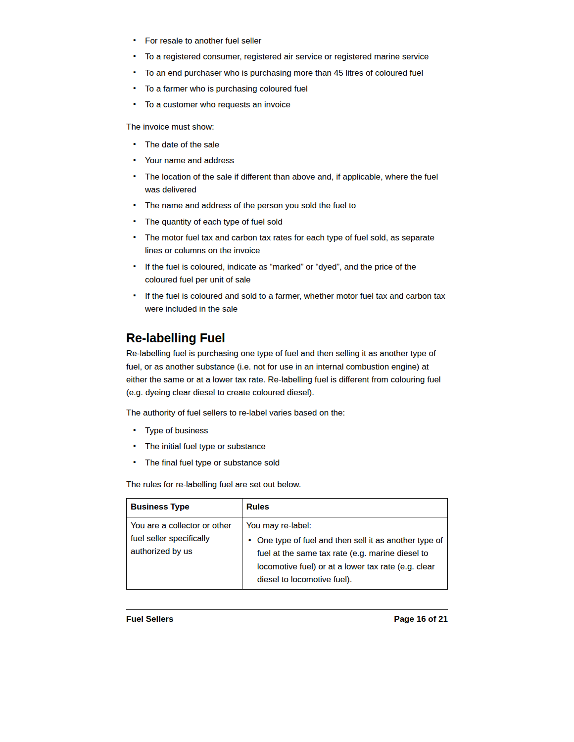For resale to another fuel seller
To a registered consumer, registered air service or registered marine service
To an end purchaser who is purchasing more than 45 litres of coloured fuel
To a farmer who is purchasing coloured fuel
To a customer who requests an invoice
The invoice must show:
The date of the sale
Your name and address
The location of the sale if different than above and, if applicable, where the fuel was delivered
The name and address of the person you sold the fuel to
The quantity of each type of fuel sold
The motor fuel tax and carbon tax rates for each type of fuel sold, as separate lines or columns on the invoice
If the fuel is coloured, indicate as “marked” or “dyed”, and the price of the coloured fuel per unit of sale
If the fuel is coloured and sold to a farmer, whether motor fuel tax and carbon tax were included in the sale
Re-labelling Fuel
Re-labelling fuel is purchasing one type of fuel and then selling it as another type of fuel, or as another substance (i.e. not for use in an internal combustion engine) at either the same or at a lower tax rate. Re-labelling fuel is different from colouring fuel (e.g. dyeing clear diesel to create coloured diesel).
The authority of fuel sellers to re-label varies based on the:
Type of business
The initial fuel type or substance
The final fuel type or substance sold
The rules for re-labelling fuel are set out below.
| Business Type | Rules |
| --- | --- |
| You are a collector or other fuel seller specifically authorized by us | You may re-label: One type of fuel and then sell it as another type of fuel at the same tax rate (e.g. marine diesel to locomotive fuel) or at a lower tax rate (e.g. clear diesel to locomotive fuel). |
Fuel Sellers Page 16 of 21